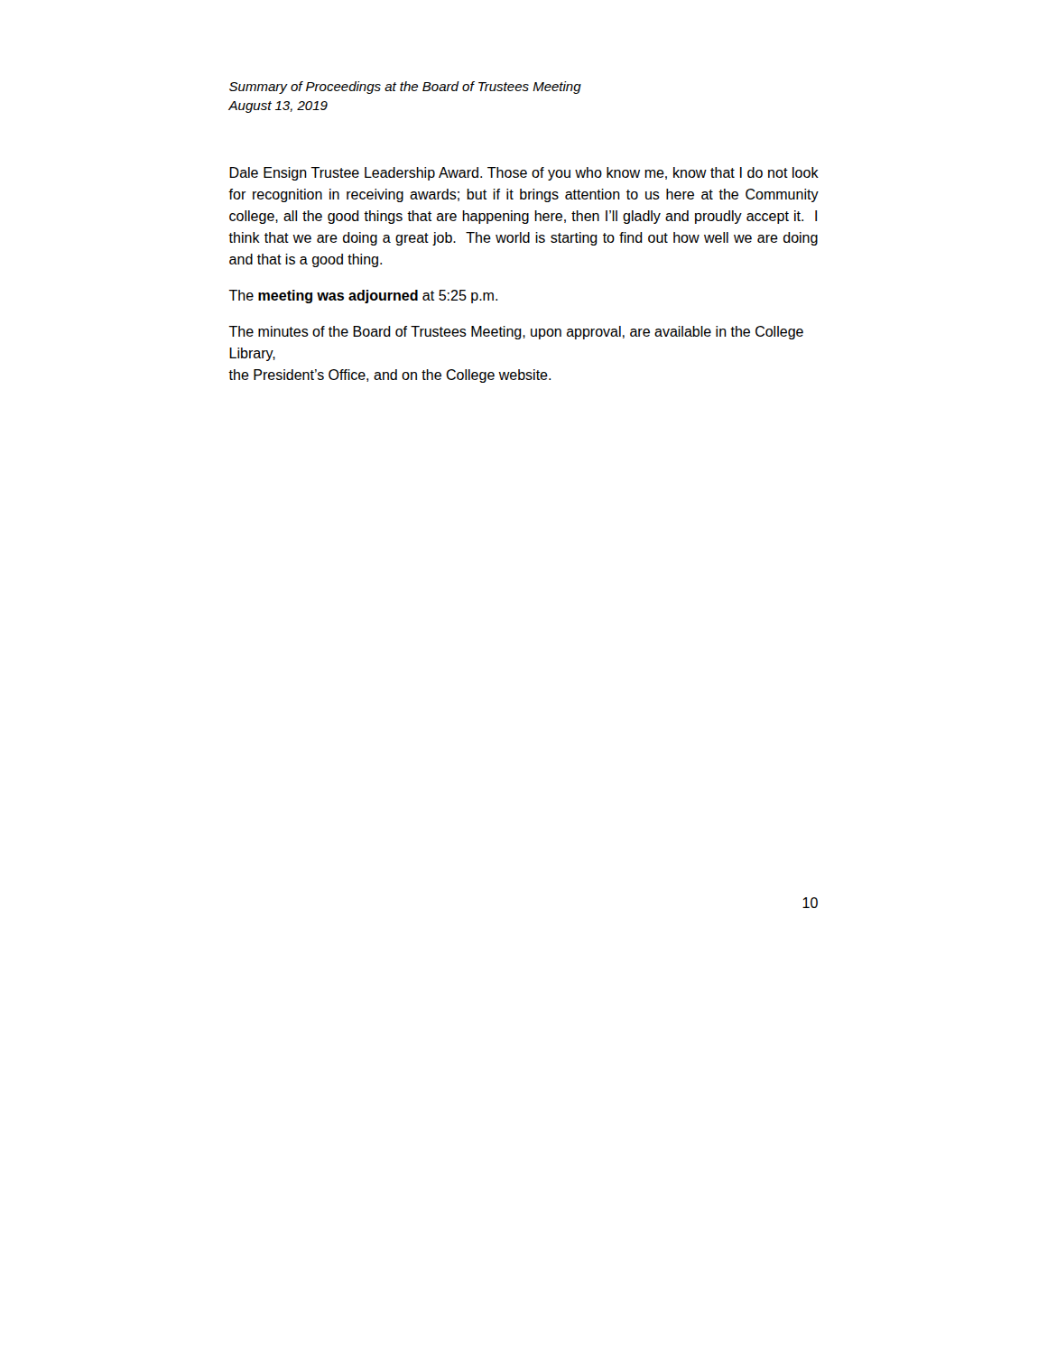Summary of Proceedings at the Board of Trustees Meeting August 13, 2019
Dale Ensign Trustee Leadership Award. Those of you who know me, know that I do not look for recognition in receiving awards; but if it brings attention to us here at the Community college, all the good things that are happening here, then I’ll gladly and proudly accept it. I think that we are doing a great job. The world is starting to find out how well we are doing and that is a good thing.
The meeting was adjourned at 5:25 p.m.
The minutes of the Board of Trustees Meeting, upon approval, are available in the College Library,
the President’s Office, and on the College website.
10